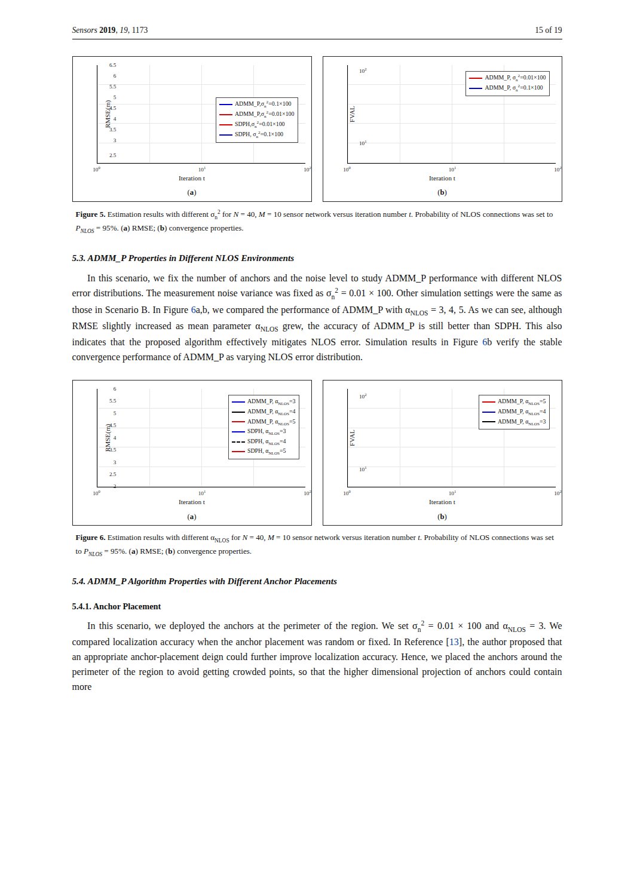Sensors 2019, 19, 1173
15 of 19
RMSE(m)
6.5 6 5.5 5 4.5 4 3.5 3 2.5
ADMM_P,σn2=0.1×100
ADMM_P,σn2=0.01×100
SDPH,σn2=0.01×100
SDPH, σn2=0.1×100
100 101 102
Iteration t
(a)
FVAL
102 101
ADMM_P, σn2=0.01×100
ADMM_P, σn2=0.1×100
100 101 102
Iteration t
(b)
Figure 5. Estimation results with different σn2 for N = 40, M = 10 sensor network versus iteration number t. Probability of NLOS connections was set to PNLOS = 95%. (a) RMSE; (b) convergence properties.
5.3. ADMM_P Properties in Different NLOS Environments
In this scenario, we fix the number of anchors and the noise level to study ADMM_P performance with different NLOS error distributions. The measurement noise variance was fixed as σn2 = 0.01 × 100. Other simulation settings were the same as those in Scenario B. In Figure 6a,b, we compared the performance of ADMM_P with αNLOS = 3, 4, 5. As we can see, although RMSE slightly increased as mean parameter αNLOS grew, the accuracy of ADMM_P is still better than SDPH. This also indicates that the proposed algorithm effectively mitigates NLOS error. Simulation results in Figure 6b verify the stable convergence performance of ADMM_P as varying NLOS error distribution.
RMSE(m)
6 5.5 5 4.5 4 3.5 3 2.5 2
ADMM_P, αNLOS=3
ADMM_P, αNLOS=4
ADMM_P, αNLOS=5
SDPH, αNLOS=3
SDPH, αNLOS=4
SDPH, αNLOS=5
100 101 102
Iteration t
(a)
FVAL
102 101
ADMM_P, αNLOS=5
ADMM_P, αNLOS=4
ADMM_P, αNLOS=3
100 101 102
Iteration t
(b)
Figure 6. Estimation results with different αNLOS for N = 40, M = 10 sensor network versus iteration number t. Probability of NLOS connections was set to PNLOS = 95%. (a) RMSE; (b) convergence properties.
5.4. ADMM_P Algorithm Properties with Different Anchor Placements
5.4.1. Anchor Placement
In this scenario, we deployed the anchors at the perimeter of the region. We set σn2 = 0.01 × 100 and αNLOS = 3. We compared localization accuracy when the anchor placement was random or fixed. In Reference [13], the author proposed that an appropriate anchor-placement deign could further improve localization accuracy. Hence, we placed the anchors around the perimeter of the region to avoid getting crowded points, so that the higher dimensional projection of anchors could contain more
Reference 13